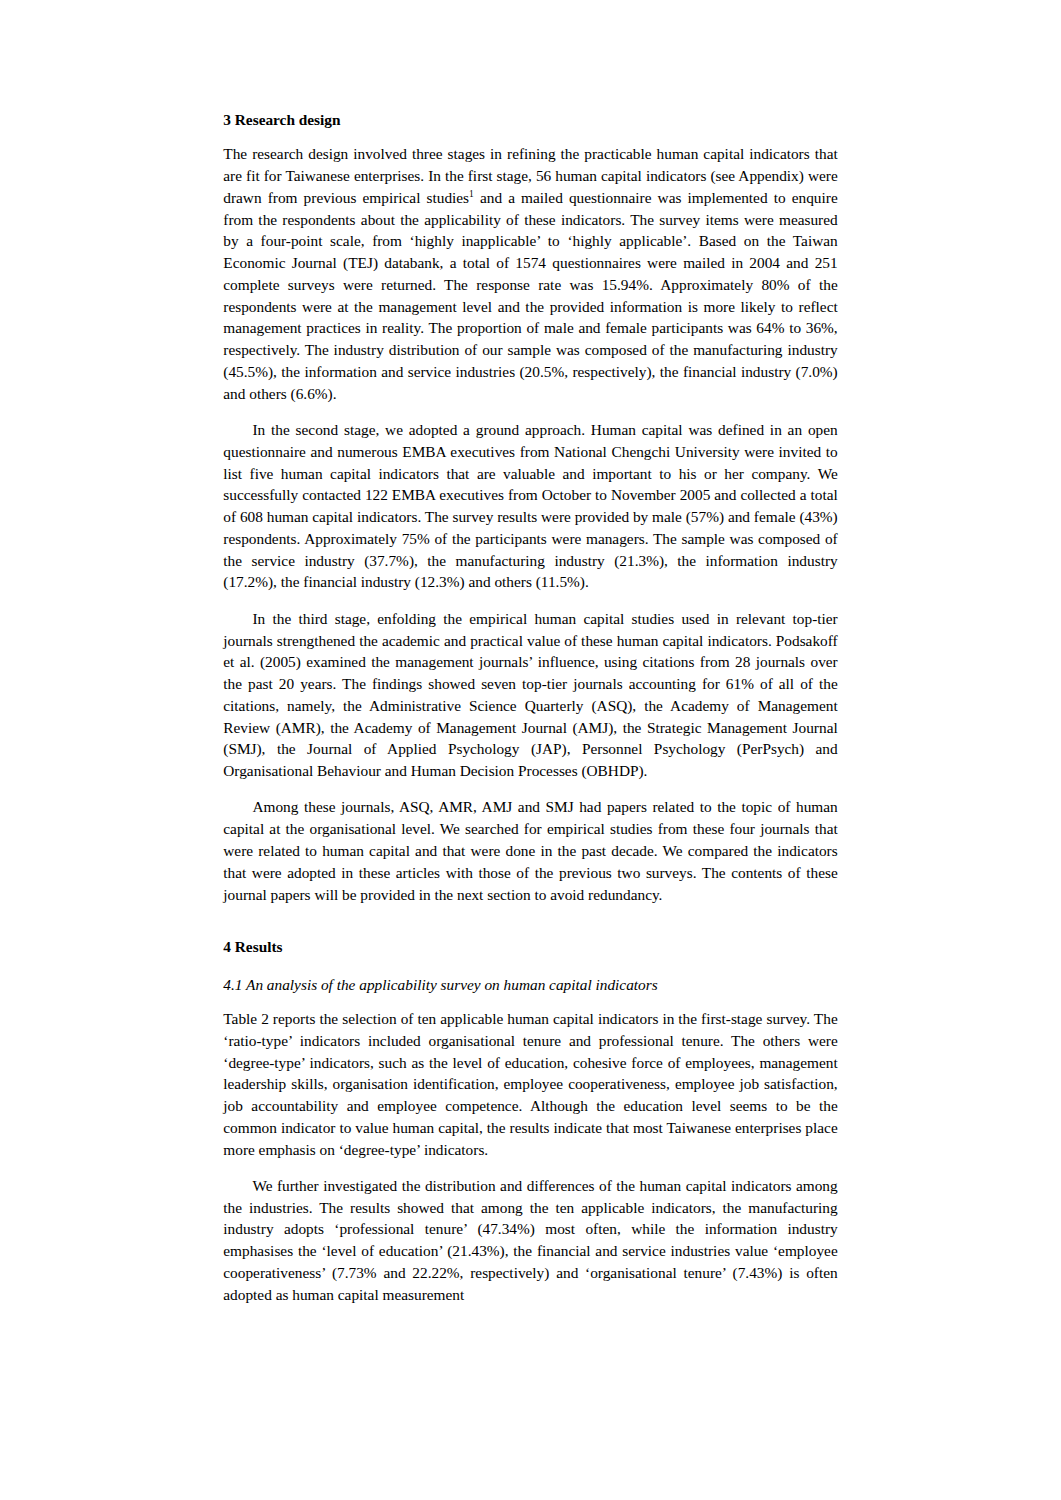3 Research design
The research design involved three stages in refining the practicable human capital indicators that are fit for Taiwanese enterprises. In the first stage, 56 human capital indicators (see Appendix) were drawn from previous empirical studies1 and a mailed questionnaire was implemented to enquire from the respondents about the applicability of these indicators. The survey items were measured by a four-point scale, from ‘highly inapplicable’ to ‘highly applicable’. Based on the Taiwan Economic Journal (TEJ) databank, a total of 1574 questionnaires were mailed in 2004 and 251 complete surveys were returned. The response rate was 15.94%. Approximately 80% of the respondents were at the management level and the provided information is more likely to reflect management practices in reality. The proportion of male and female participants was 64% to 36%, respectively. The industry distribution of our sample was composed of the manufacturing industry (45.5%), the information and service industries (20.5%, respectively), the financial industry (7.0%) and others (6.6%).
In the second stage, we adopted a ground approach. Human capital was defined in an open questionnaire and numerous EMBA executives from National Chengchi University were invited to list five human capital indicators that are valuable and important to his or her company. We successfully contacted 122 EMBA executives from October to November 2005 and collected a total of 608 human capital indicators. The survey results were provided by male (57%) and female (43%) respondents. Approximately 75% of the participants were managers. The sample was composed of the service industry (37.7%), the manufacturing industry (21.3%), the information industry (17.2%), the financial industry (12.3%) and others (11.5%).
In the third stage, enfolding the empirical human capital studies used in relevant top-tier journals strengthened the academic and practical value of these human capital indicators. Podsakoff et al. (2005) examined the management journals’ influence, using citations from 28 journals over the past 20 years. The findings showed seven top-tier journals accounting for 61% of all of the citations, namely, the Administrative Science Quarterly (ASQ), the Academy of Management Review (AMR), the Academy of Management Journal (AMJ), the Strategic Management Journal (SMJ), the Journal of Applied Psychology (JAP), Personnel Psychology (PerPsych) and Organisational Behaviour and Human Decision Processes (OBHDP).
Among these journals, ASQ, AMR, AMJ and SMJ had papers related to the topic of human capital at the organisational level. We searched for empirical studies from these four journals that were related to human capital and that were done in the past decade. We compared the indicators that were adopted in these articles with those of the previous two surveys. The contents of these journal papers will be provided in the next section to avoid redundancy.
4 Results
4.1 An analysis of the applicability survey on human capital indicators
Table 2 reports the selection of ten applicable human capital indicators in the first-stage survey. The ‘ratio-type’ indicators included organisational tenure and professional tenure. The others were ‘degree-type’ indicators, such as the level of education, cohesive force of employees, management leadership skills, organisation identification, employee cooperativeness, employee job satisfaction, job accountability and employee competence. Although the education level seems to be the common indicator to value human capital, the results indicate that most Taiwanese enterprises place more emphasis on ‘degree-type’ indicators.
We further investigated the distribution and differences of the human capital indicators among the industries. The results showed that among the ten applicable indicators, the manufacturing industry adopts ‘professional tenure’ (47.34%) most often, while the information industry emphasises the ‘level of education’ (21.43%), the financial and service industries value ‘employee cooperativeness’ (7.73% and 22.22%, respectively) and ‘organisational tenure’ (7.43%) is often adopted as human capital measurement